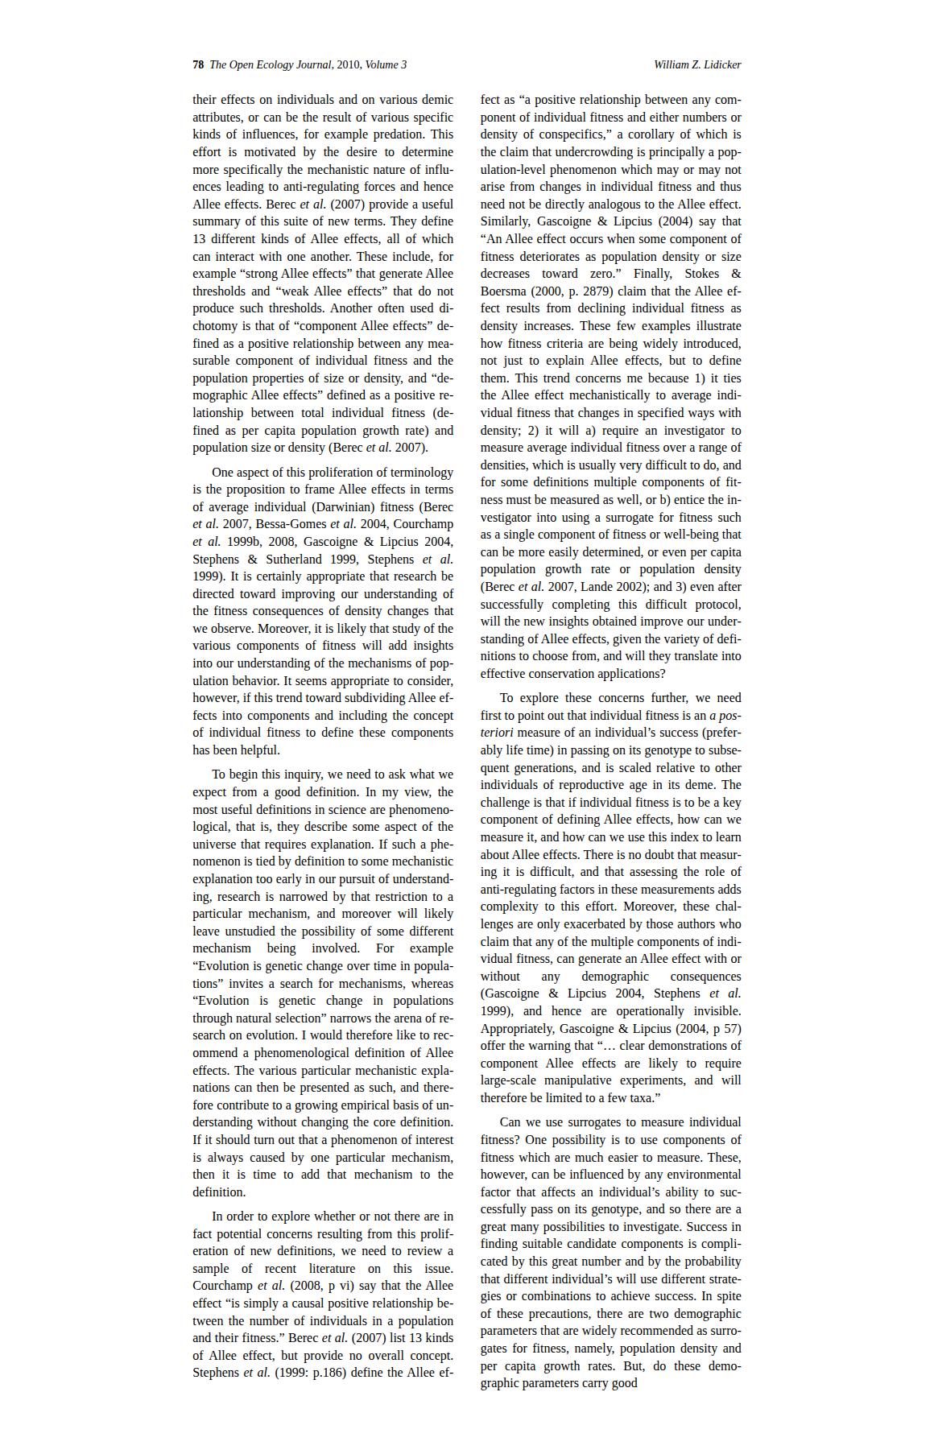78 The Open Ecology Journal, 2010, Volume 3
William Z. Lidicker
their effects on individuals and on various demic attributes, or can be the result of various specific kinds of influences, for example predation. This effort is motivated by the desire to determine more specifically the mechanistic nature of influences leading to anti-regulating forces and hence Allee effects. Berec et al. (2007) provide a useful summary of this suite of new terms. They define 13 different kinds of Allee effects, all of which can interact with one another. These include, for example “strong Allee effects” that generate Allee thresholds and “weak Allee effects” that do not produce such thresholds. Another often used dichotomy is that of “component Allee effects” defined as a positive relationship between any measurable component of individual fitness and the population properties of size or density, and “demographic Allee effects” defined as a positive relationship between total individual fitness (defined as per capita population growth rate) and population size or density (Berec et al. 2007).
One aspect of this proliferation of terminology is the proposition to frame Allee effects in terms of average individual (Darwinian) fitness (Berec et al. 2007, Bessa-Gomes et al. 2004, Courchamp et al. 1999b, 2008, Gascoigne & Lipcius 2004, Stephens & Sutherland 1999, Stephens et al. 1999). It is certainly appropriate that research be directed toward improving our understanding of the fitness consequences of density changes that we observe. Moreover, it is likely that study of the various components of fitness will add insights into our understanding of the mechanisms of population behavior. It seems appropriate to consider, however, if this trend toward subdividing Allee effects into components and including the concept of individual fitness to define these components has been helpful.
To begin this inquiry, we need to ask what we expect from a good definition. In my view, the most useful definitions in science are phenomenological, that is, they describe some aspect of the universe that requires explanation. If such a phenomenon is tied by definition to some mechanistic explanation too early in our pursuit of understanding, research is narrowed by that restriction to a particular mechanism, and moreover will likely leave unstudied the possibility of some different mechanism being involved. For example “Evolution is genetic change over time in populations” invites a search for mechanisms, whereas “Evolution is genetic change in populations through natural selection” narrows the arena of research on evolution. I would therefore like to recommend a phenomenological definition of Allee effects. The various particular mechanistic explanations can then be presented as such, and therefore contribute to a growing empirical basis of understanding without changing the core definition. If it should turn out that a phenomenon of interest is always caused by one particular mechanism, then it is time to add that mechanism to the definition.
In order to explore whether or not there are in fact potential concerns resulting from this proliferation of new definitions, we need to review a sample of recent literature on this issue. Courchamp et al. (2008, p vi) say that the Allee effect “is simply a causal positive relationship between the number of individuals in a population and their fitness.” Berec et al. (2007) list 13 kinds of Allee effect, but provide no overall concept. Stephens et al. (1999: p.186) define the Allee effect as “a positive relationship between any component of individual fitness and either numbers or density of conspecifics,” a corollary of which is the claim that undercrowding is principally a population-level phenomenon which may or may not arise from changes in individual fitness and thus need not be directly analogous to the Allee effect. Similarly, Gascoigne & Lipcius (2004) say that “An Allee effect occurs when some component of fitness deteriorates as population density or size decreases toward zero.” Finally, Stokes & Boersma (2000, p. 2879) claim that the Allee effect results from declining individual fitness as density increases. These few examples illustrate how fitness criteria are being widely introduced, not just to explain Allee effects, but to define them. This trend concerns me because 1) it ties the Allee effect mechanistically to average individual fitness that changes in specified ways with density; 2) it will a) require an investigator to measure average individual fitness over a range of densities, which is usually very difficult to do, and for some definitions multiple components of fitness must be measured as well, or b) entice the investigator into using a surrogate for fitness such as a single component of fitness or well-being that can be more easily determined, or even per capita population growth rate or population density (Berec et al. 2007, Lande 2002); and 3) even after successfully completing this difficult protocol, will the new insights obtained improve our understanding of Allee effects, given the variety of definitions to choose from, and will they translate into effective conservation applications?
To explore these concerns further, we need first to point out that individual fitness is an a posteriori measure of an individual’s success (preferably life time) in passing on its genotype to subsequent generations, and is scaled relative to other individuals of reproductive age in its deme. The challenge is that if individual fitness is to be a key component of defining Allee effects, how can we measure it, and how can we use this index to learn about Allee effects. There is no doubt that measuring it is difficult, and that assessing the role of anti-regulating factors in these measurements adds complexity to this effort. Moreover, these challenges are only exacerbated by those authors who claim that any of the multiple components of individual fitness, can generate an Allee effect with or without any demographic consequences (Gascoigne & Lipcius 2004, Stephens et al. 1999), and hence are operationally invisible. Appropriately, Gascoigne & Lipcius (2004, p 57) offer the warning that “… clear demonstrations of component Allee effects are likely to require large-scale manipulative experiments, and will therefore be limited to a few taxa.”
Can we use surrogates to measure individual fitness? One possibility is to use components of fitness which are much easier to measure. These, however, can be influenced by any environmental factor that affects an individual’s ability to successfully pass on its genotype, and so there are a great many possibilities to investigate. Success in finding suitable candidate components is complicated by this great number and by the probability that different individual’s will use different strategies or combinations to achieve success. In spite of these precautions, there are two demographic parameters that are widely recommended as surrogates for fitness, namely, population density and per capita growth rates. But, do these demographic parameters carry good